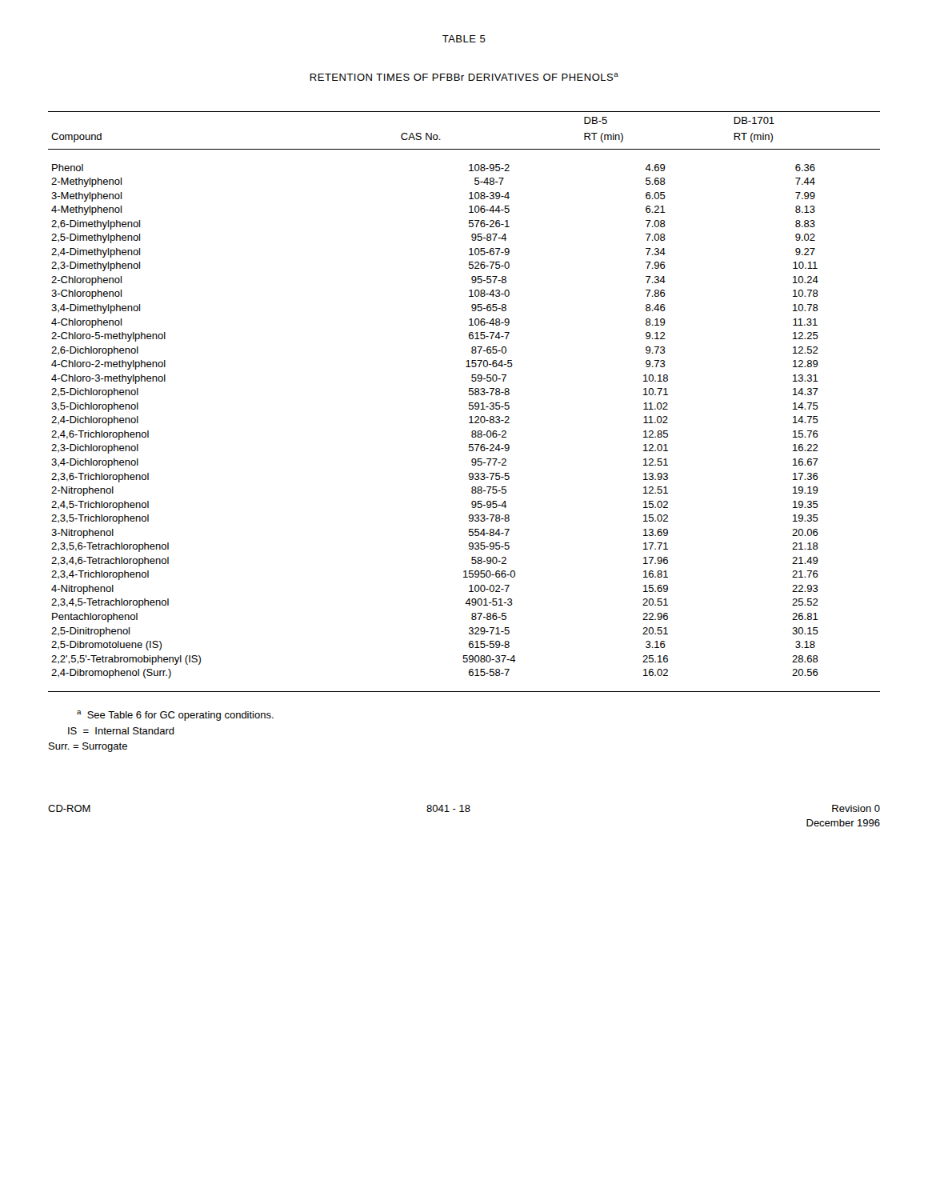TABLE 5
RETENTION TIMES OF PFBBr DERIVATIVES OF PHENOLSa
| | | DB-5 | DB-1701 |
| --- | --- | --- | --- |
| Compound | CAS No. | RT (min) | RT (min) |
| Phenol | 108-95-2 | 4.69 | 6.36 |
| 2-Methylphenol | 5-48-7 | 5.68 | 7.44 |
| 3-Methylphenol | 108-39-4 | 6.05 | 7.99 |
| 4-Methylphenol | 106-44-5 | 6.21 | 8.13 |
| 2,6-Dimethylphenol | 576-26-1 | 7.08 | 8.83 |
| 2,5-Dimethylphenol | 95-87-4 | 7.08 | 9.02 |
| 2,4-Dimethylphenol | 105-67-9 | 7.34 | 9.27 |
| 2,3-Dimethylphenol | 526-75-0 | 7.96 | 10.11 |
| 2-Chlorophenol | 95-57-8 | 7.34 | 10.24 |
| 3-Chlorophenol | 108-43-0 | 7.86 | 10.78 |
| 3,4-Dimethylphenol | 95-65-8 | 8.46 | 10.78 |
| 4-Chlorophenol | 106-48-9 | 8.19 | 11.31 |
| 2-Chloro-5-methylphenol | 615-74-7 | 9.12 | 12.25 |
| 2,6-Dichlorophenol | 87-65-0 | 9.73 | 12.52 |
| 4-Chloro-2-methylphenol | 1570-64-5 | 9.73 | 12.89 |
| 4-Chloro-3-methylphenol | 59-50-7 | 10.18 | 13.31 |
| 2,5-Dichlorophenol | 583-78-8 | 10.71 | 14.37 |
| 3,5-Dichlorophenol | 591-35-5 | 11.02 | 14.75 |
| 2,4-Dichlorophenol | 120-83-2 | 11.02 | 14.75 |
| 2,4,6-Trichlorophenol | 88-06-2 | 12.85 | 15.76 |
| 2,3-Dichlorophenol | 576-24-9 | 12.01 | 16.22 |
| 3,4-Dichlorophenol | 95-77-2 | 12.51 | 16.67 |
| 2,3,6-Trichlorophenol | 933-75-5 | 13.93 | 17.36 |
| 2-Nitrophenol | 88-75-5 | 12.51 | 19.19 |
| 2,4,5-Trichlorophenol | 95-95-4 | 15.02 | 19.35 |
| 2,3,5-Trichlorophenol | 933-78-8 | 15.02 | 19.35 |
| 3-Nitrophenol | 554-84-7 | 13.69 | 20.06 |
| 2,3,5,6-Tetrachlorophenol | 935-95-5 | 17.71 | 21.18 |
| 2,3,4,6-Tetrachlorophenol | 58-90-2 | 17.96 | 21.49 |
| 2,3,4-Trichlorophenol | 15950-66-0 | 16.81 | 21.76 |
| 4-Nitrophenol | 100-02-7 | 15.69 | 22.93 |
| 2,3,4,5-Tetrachlorophenol | 4901-51-3 | 20.51 | 25.52 |
| Pentachlorophenol | 87-86-5 | 22.96 | 26.81 |
| 2,5-Dinitrophenol | 329-71-5 | 20.51 | 30.15 |
| 2,5-Dibromotoluene (IS) | 615-59-8 | 3.16 | 3.18 |
| 2,2',5,5'-Tetrabromobiphenyl (IS) | 59080-37-4 | 25.16 | 28.68 |
| 2,4-Dibromophenol (Surr.) | 615-58-7 | 16.02 | 20.56 |
a See Table 6 for GC operating conditions.
IS = Internal Standard
Surr. = Surrogate
CD-ROM
8041 - 18
Revision 0
December 1996